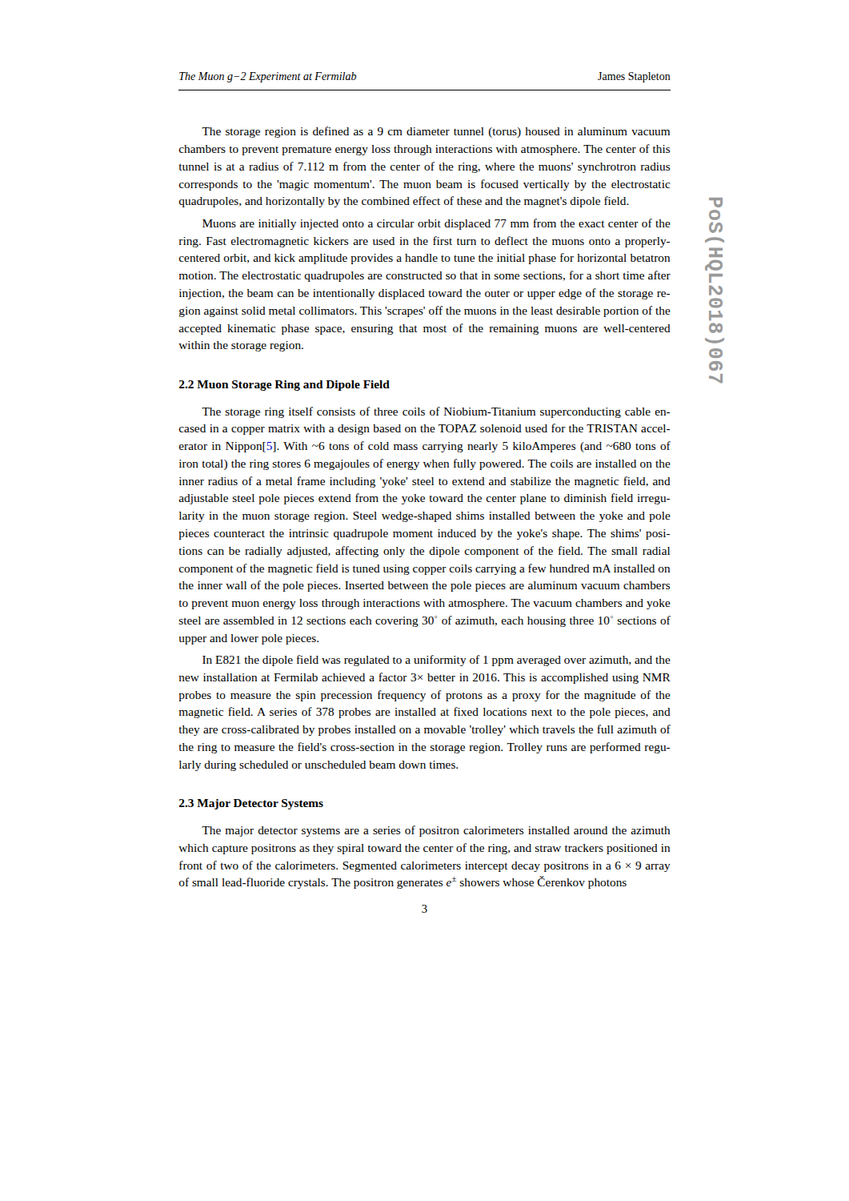The Muon g−2 Experiment at Fermilab James Stapleton
PoS(HQL2018)067
The storage region is defined as a 9 cm diameter tunnel (torus) housed in aluminum vacuum chambers to prevent premature energy loss through interactions with atmosphere. The center of this tunnel is at a radius of 7.112 m from the center of the ring, where the muons' synchrotron radius corresponds to the 'magic momentum'. The muon beam is focused vertically by the electrostatic quadrupoles, and horizontally by the combined effect of these and the magnet's dipole field.
Muons are initially injected onto a circular orbit displaced 77 mm from the exact center of the ring. Fast electromagnetic kickers are used in the first turn to deflect the muons onto a properly-centered orbit, and kick amplitude provides a handle to tune the initial phase for horizontal betatron motion. The electrostatic quadrupoles are constructed so that in some sections, for a short time after injection, the beam can be intentionally displaced toward the outer or upper edge of the storage region against solid metal collimators. This 'scrapes' off the muons in the least desirable portion of the accepted kinematic phase space, ensuring that most of the remaining muons are well-centered within the storage region.
2.2 Muon Storage Ring and Dipole Field
The storage ring itself consists of three coils of Niobium-Titanium superconducting cable encased in a copper matrix with a design based on the TOPAZ solenoid used for the TRISTAN accelerator in Nippon[5]. With ~6 tons of cold mass carrying nearly 5 kiloAmperes (and ~680 tons of iron total) the ring stores 6 megajoules of energy when fully powered. The coils are installed on the inner radius of a metal frame including 'yoke' steel to extend and stabilize the magnetic field, and adjustable steel pole pieces extend from the yoke toward the center plane to diminish field irregularity in the muon storage region. Steel wedge-shaped shims installed between the yoke and pole pieces counteract the intrinsic quadrupole moment induced by the yoke's shape. The shims' positions can be radially adjusted, affecting only the dipole component of the field. The small radial component of the magnetic field is tuned using copper coils carrying a few hundred mA installed on the inner wall of the pole pieces. Inserted between the pole pieces are aluminum vacuum chambers to prevent muon energy loss through interactions with atmosphere. The vacuum chambers and yoke steel are assembled in 12 sections each covering 30◦ of azimuth, each housing three 10◦ sections of upper and lower pole pieces.
In E821 the dipole field was regulated to a uniformity of 1 ppm averaged over azimuth, and the new installation at Fermilab achieved a factor 3× better in 2016. This is accomplished using NMR probes to measure the spin precession frequency of protons as a proxy for the magnitude of the magnetic field. A series of 378 probes are installed at fixed locations next to the pole pieces, and they are cross-calibrated by probes installed on a movable 'trolley' which travels the full azimuth of the ring to measure the field's cross-section in the storage region. Trolley runs are performed regularly during scheduled or unscheduled beam down times.
2.3 Major Detector Systems
The major detector systems are a series of positron calorimeters installed around the azimuth which capture positrons as they spiral toward the center of the ring, and straw trackers positioned in front of two of the calorimeters. Segmented calorimeters intercept decay positrons in a 6 × 9 array of small lead-fluoride crystals. The positron generates e± showers whose Čerenkov photons
3